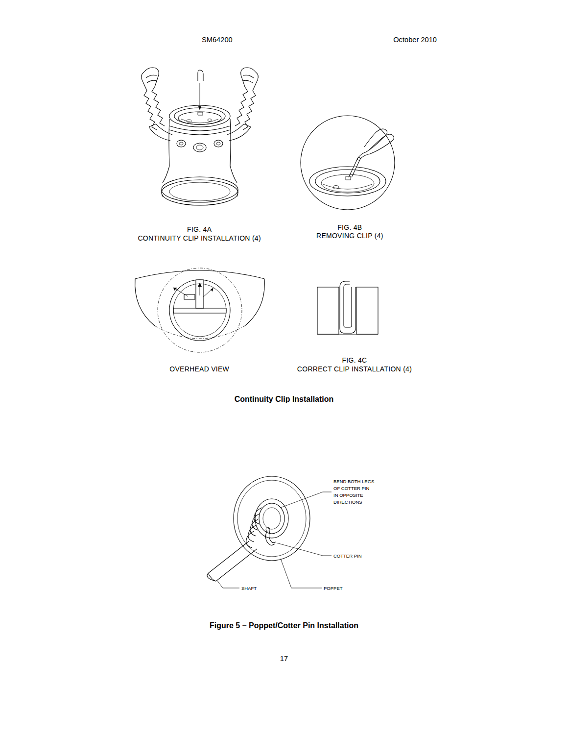SM64200 October 2010
FIG. 4A CONTINUITY CLIP INSTALLATION (4)
FIG. 4B REMOVING CLIP (4)
OVERHEAD VIEW
FIG. 4C CORRECT CLIP INSTALLATION (4)
Continuity Clip Installation
BEND BOTH LEGS OF COTTER PIN IN OPPOSITE DIRECTIONS COTTER PIN POPPET SHAFT
Figure 5 – Poppet/Cotter Pin Installation
17